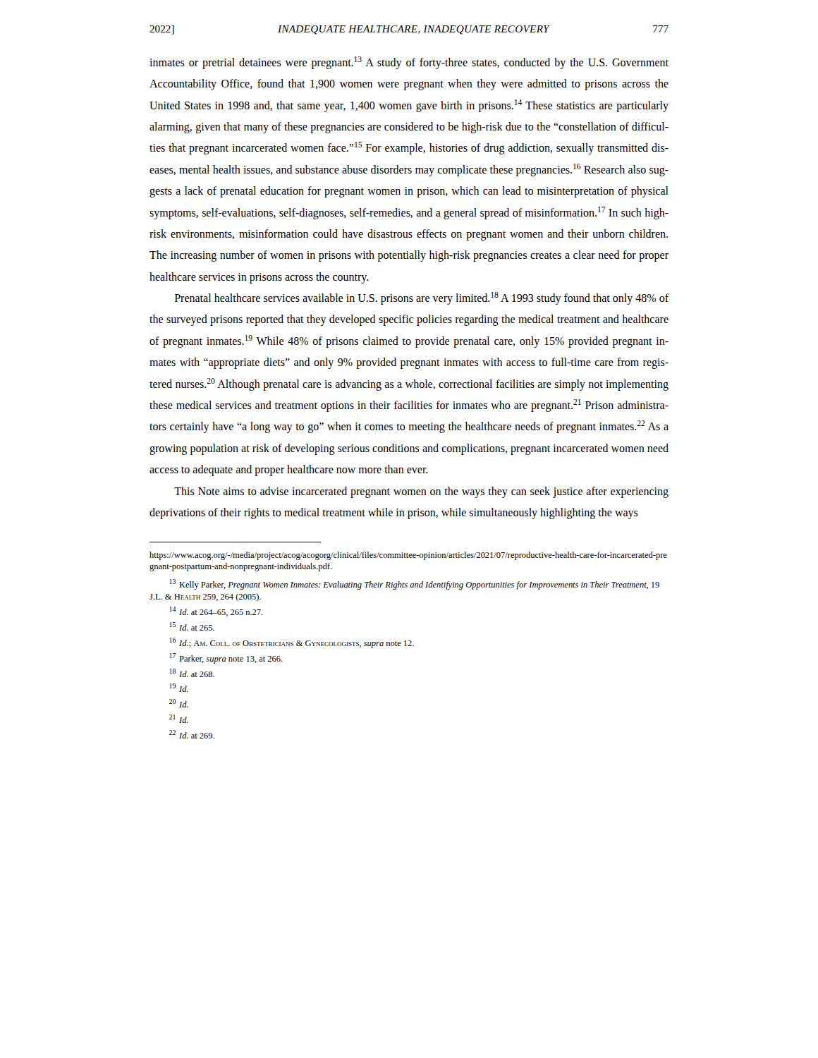2022] Inadequate Healthcare, Inadequate Recovery 777
inmates or pretrial detainees were pregnant.13 A study of forty-three states, conducted by the U.S. Government Accountability Office, found that 1,900 women were pregnant when they were admitted to prisons across the United States in 1998 and, that same year, 1,400 women gave birth in prisons.14 These statistics are particularly alarming, given that many of these pregnancies are considered to be high-risk due to the “constellation of difficulties that pregnant incarcerated women face.”15 For example, histories of drug addiction, sexually transmitted diseases, mental health issues, and substance abuse disorders may complicate these pregnancies.16 Research also suggests a lack of prenatal education for pregnant women in prison, which can lead to misinterpretation of physical symptoms, self-evaluations, self-diagnoses, self-remedies, and a general spread of misinformation.17 In such high-risk environments, misinformation could have disastrous effects on pregnant women and their unborn children. The increasing number of women in prisons with potentially high-risk pregnancies creates a clear need for proper healthcare services in prisons across the country.
Prenatal healthcare services available in U.S. prisons are very limited.18 A 1993 study found that only 48% of the surveyed prisons reported that they developed specific policies regarding the medical treatment and healthcare of pregnant inmates.19 While 48% of prisons claimed to provide prenatal care, only 15% provided pregnant inmates with “appropriate diets” and only 9% provided pregnant inmates with access to full-time care from registered nurses.20 Although prenatal care is advancing as a whole, correctional facilities are simply not implementing these medical services and treatment options in their facilities for inmates who are pregnant.21 Prison administrators certainly have “a long way to go” when it comes to meeting the healthcare needs of pregnant inmates.22 As a growing population at risk of developing serious conditions and complications, pregnant incarcerated women need access to adequate and proper healthcare now more than ever.
This Note aims to advise incarcerated pregnant women on the ways they can seek justice after experiencing deprivations of their rights to medical treatment while in prison, while simultaneously highlighting the ways
https://www.acog.org/-/media/project/acog/acogorg/clinical/files/committee-opinion/articles/2021/07/reproductive-health-care-for-incarcerated-pregnant-postpartum-and-nonpregnant-individuals.pdf.
13 Kelly Parker, Pregnant Women Inmates: Evaluating Their Rights and Identifying Opportunities for Improvements in Their Treatment, 19 J.L. & Health 259, 264 (2005).
14 Id. at 264–65, 265 n.27.
15 Id. at 265.
16 Id.; Am. Coll. of Obstetricians & Gynecologists, supra note 12.
17 Parker, supra note 13, at 266.
18 Id. at 268.
19 Id.
20 Id.
21 Id.
22 Id. at 269.